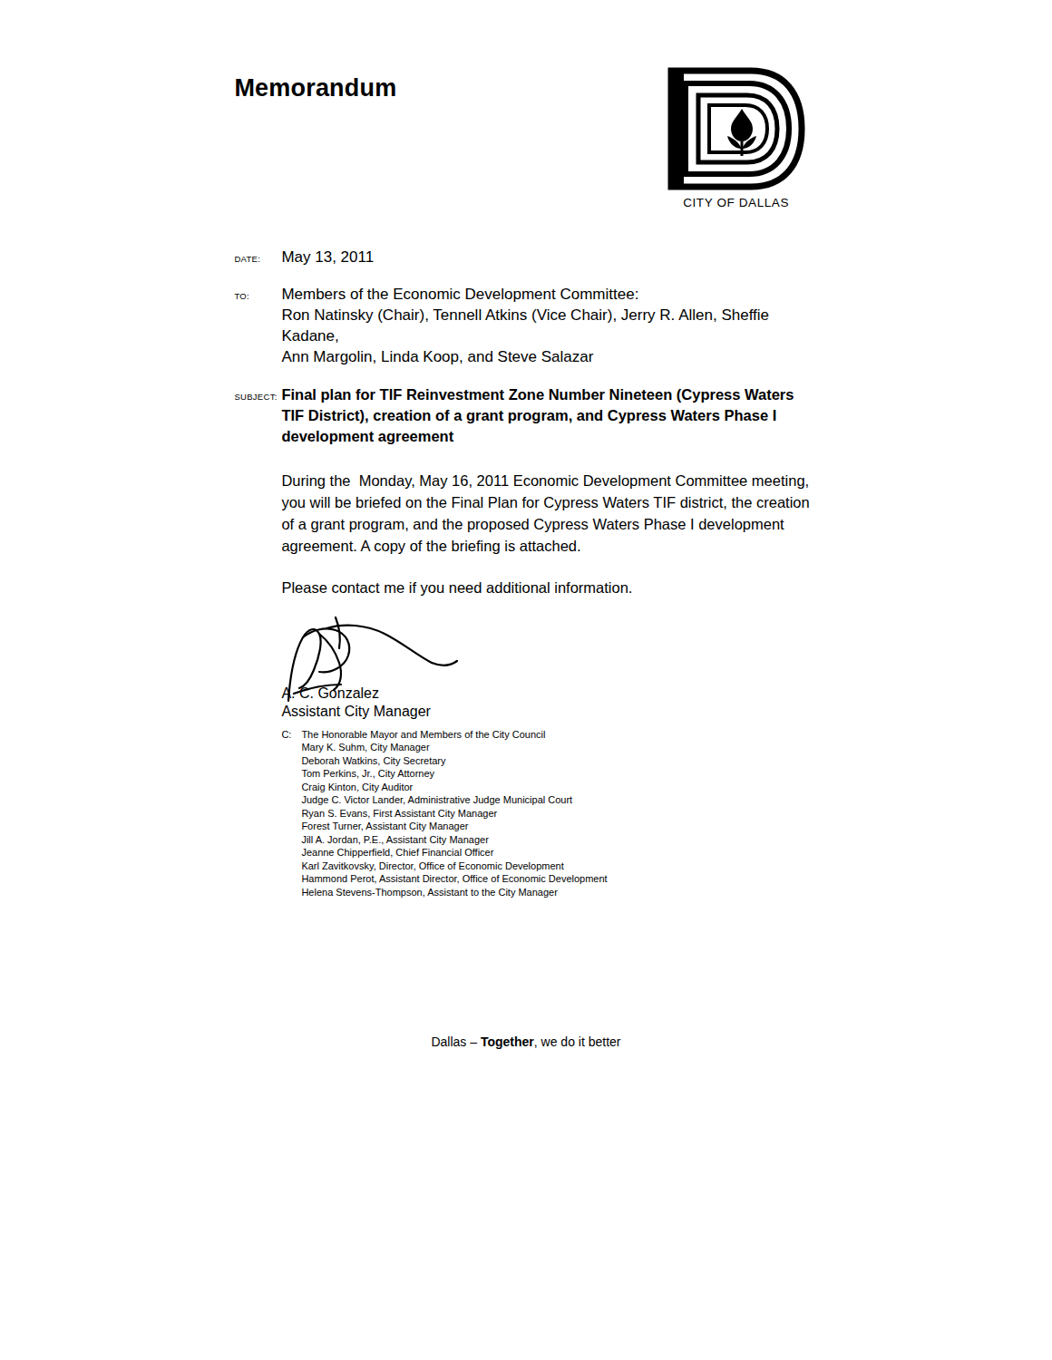Memorandum
CITY OF DALLAS
DATE:
May 13, 2011
TO:
Members of the Economic Development Committee:
Ron Natinsky (Chair), Tennell Atkins (Vice Chair), Jerry R. Allen, Sheffie Kadane,
Ann Margolin, Linda Koop, and Steve Salazar
SUBJECT:
Final plan for TIF Reinvestment Zone Number Nineteen (Cypress Waters TIF District), creation of a grant program, and Cypress Waters Phase I development agreement
During the Monday, May 16, 2011 Economic Development Committee meeting, you will be briefed on the Final Plan for Cypress Waters TIF district, the creation of a grant program, and the proposed Cypress Waters Phase I development agreement. A copy of the briefing is attached.
Please contact me if you need additional information.
A. C. Gonzalez
Assistant City Manager
C: The Honorable Mayor and Members of the City Council
Mary K. Suhm, City Manager
Deborah Watkins, City Secretary
Tom Perkins, Jr., City Attorney
Craig Kinton, City Auditor
Judge C. Victor Lander, Administrative Judge Municipal Court
Ryan S. Evans, First Assistant City Manager
Forest Turner, Assistant City Manager
Jill A. Jordan, P.E., Assistant City Manager
Jeanne Chipperfield, Chief Financial Officer
Karl Zavitkovsky, Director, Office of Economic Development
Hammond Perot, Assistant Director, Office of Economic Development
Helena Stevens-Thompson, Assistant to the City Manager
Dallas – Together, we do it better